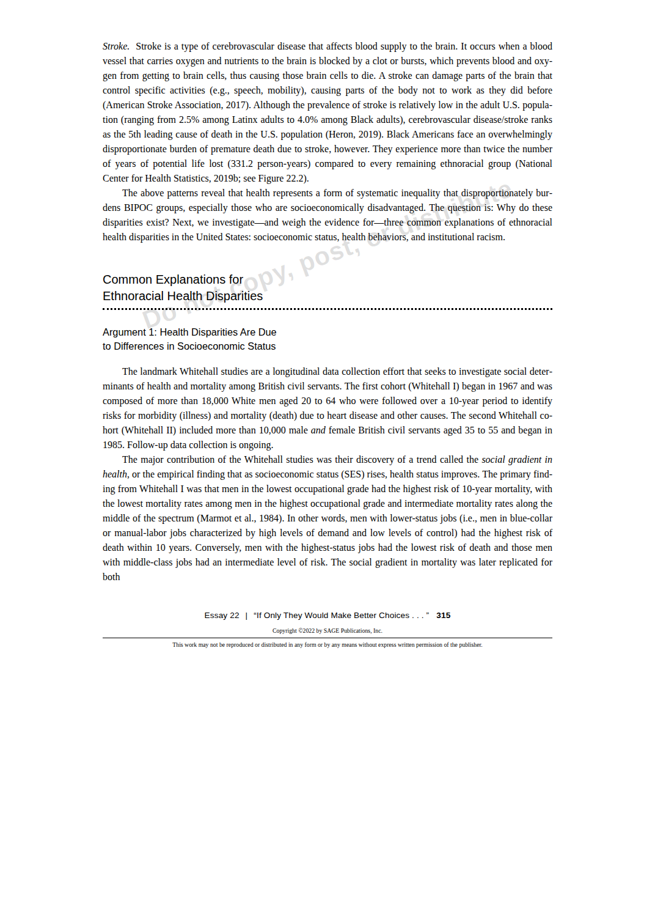Do not copy, post, or distribute
Stroke. Stroke is a type of cerebrovascular disease that affects blood supply to the brain. It occurs when a blood vessel that carries oxygen and nutrients to the brain is blocked by a clot or bursts, which prevents blood and oxygen from getting to brain cells, thus causing those brain cells to die. A stroke can damage parts of the brain that control specific activities (e.g., speech, mobility), causing parts of the body not to work as they did before (American Stroke Association, 2017). Although the prevalence of stroke is relatively low in the adult U.S. population (ranging from 2.5% among Latinx adults to 4.0% among Black adults), cerebrovascular disease/stroke ranks as the 5th leading cause of death in the U.S. population (Heron, 2019). Black Americans face an overwhelmingly disproportionate burden of premature death due to stroke, however. They experience more than twice the number of years of potential life lost (331.2 person-years) compared to every remaining ethnoracial group (National Center for Health Statistics, 2019b; see Figure 22.2).
The above patterns reveal that health represents a form of systematic inequality that disproportionately burdens BIPOC groups, especially those who are socioeconomically disadvantaged. The question is: Why do these disparities exist? Next, we investigate—and weigh the evidence for—three common explanations of ethnoracial health disparities in the United States: socioeconomic status, health behaviors, and institutional racism.
Common Explanations for
Ethnoracial Health Disparities
Argument 1: Health Disparities Are Due
to Differences in Socioeconomic Status
The landmark Whitehall studies are a longitudinal data collection effort that seeks to investigate social determinants of health and mortality among British civil servants. The first cohort (Whitehall I) began in 1967 and was composed of more than 18,000 White men aged 20 to 64 who were followed over a 10-year period to identify risks for morbidity (illness) and mortality (death) due to heart disease and other causes. The second Whitehall cohort (Whitehall II) included more than 10,000 male and female British civil servants aged 35 to 55 and began in 1985. Follow-up data collection is ongoing.
The major contribution of the Whitehall studies was their discovery of a trend called the social gradient in health, or the empirical finding that as socioeconomic status (SES) rises, health status improves. The primary finding from Whitehall I was that men in the lowest occupational grade had the highest risk of 10-year mortality, with the lowest mortality rates among men in the highest occupational grade and intermediate mortality rates along the middle of the spectrum (Marmot et al., 1984). In other words, men with lower-status jobs (i.e., men in blue-collar or manual-labor jobs characterized by high levels of demand and low levels of control) had the highest risk of death within 10 years. Conversely, men with the highest-status jobs had the lowest risk of death and those men with middle-class jobs had an intermediate level of risk. The social gradient in mortality was later replicated for both
Essay 22 | “If Only They Would Make Better Choices . . . ” 315
Copyright ©2022 by SAGE Publications, Inc.
This work may not be reproduced or distributed in any form or by any means without express written permission of the publisher.